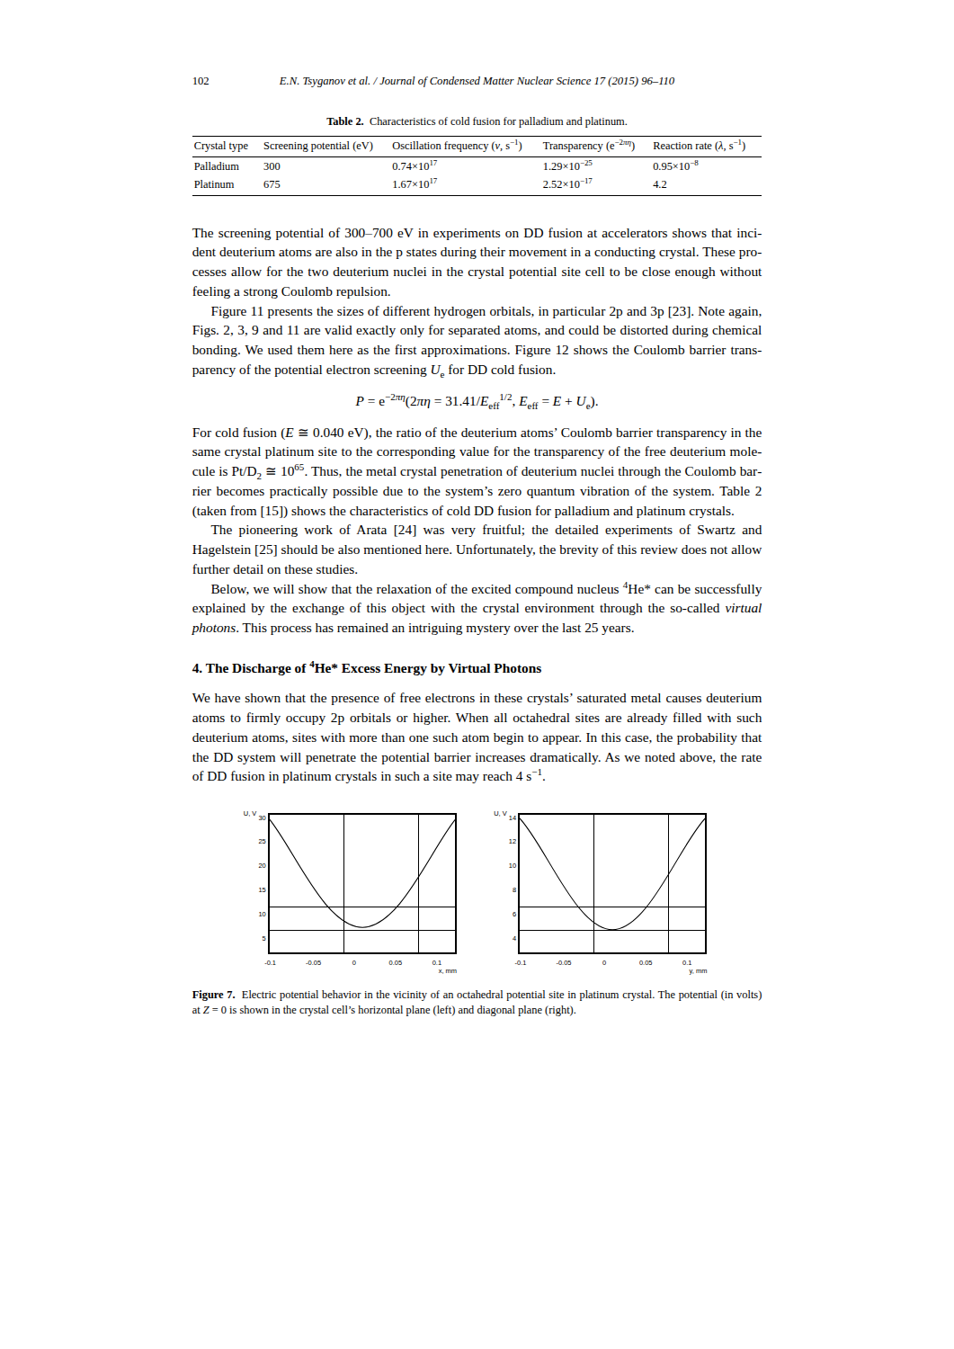102
E.N. Tsyganov et al. / Journal of Condensed Matter Nuclear Science 17 (2015) 96–110
Table 2. Characteristics of cold fusion for palladium and platinum.
| Crystal type | Screening potential (eV) | Oscillation frequency ( ν , s −1 ) | Transparency (e −2 πη ) | Reaction rate ( λ , s −1 ) |
| --- | --- | --- | --- | --- |
| Palladium | 300 | 0.74×10 17 | 1.29×10 −25 | 0.95×10 −8 |
| Platinum | 675 | 1.67×10 17 | 2.52×10 −17 | 4.2 |
The screening potential of 300–700 eV in experiments on DD fusion at accelerators shows that incident deuterium atoms are also in the p states during their movement in a conducting crystal. These processes allow for the two deuterium nuclei in the crystal potential site cell to be close enough without feeling a strong Coulomb repulsion.
Figure 11 presents the sizes of different hydrogen orbitals, in particular 2p and 3p [23]. Note again, Figs. 2, 3, 9 and 11 are valid exactly only for separated atoms, and could be distorted during chemical bonding. We used them here as the first approximations. Figure 12 shows the Coulomb barrier transparency of the potential electron screening Ue for DD cold fusion.
P = e−2πη(2πη = 31.41/Eeff1/2, Eeff = E + Ue).
For cold fusion (E ≅ 0.040 eV), the ratio of the deuterium atoms’ Coulomb barrier transparency in the same crystal platinum site to the corresponding value for the transparency of the free deuterium molecule is Pt/D2 ≅ 1065. Thus, the metal crystal penetration of deuterium nuclei through the Coulomb barrier becomes practically possible due to the system’s zero quantum vibration of the system. Table 2 (taken from [15]) shows the characteristics of cold DD fusion for palladium and platinum crystals.
The pioneering work of Arata [24] was very fruitful; the detailed experiments of Swartz and Hagelstein [25] should be also mentioned here. Unfortunately, the brevity of this review does not allow further detail on these studies.
Below, we will show that the relaxation of the excited compound nucleus 4He* can be successfully explained by the exchange of this object with the crystal environment through the so-called virtual photons. This process has remained an intriguing mystery over the last 25 years.
4. The Discharge of 4He* Excess Energy by Virtual Photons
We have shown that the presence of free electrons in these crystals’ saturated metal causes deuterium atoms to firmly occupy 2p orbitals or higher. When all octahedral sites are already filled with such deuterium atoms, sites with more than one such atom begin to appear. In this case, the probability that the DD system will penetrate the potential barrier increases dramatically. As we noted above, the rate of DD fusion in platinum crystals in such a site may reach 4 s−1.
U, V
30
25
20
15
10
5
-0.1
-0.05
0
0.05
0.1
x, mm
U, V
14
12
10
8
6
4
-0.1
-0.05
0
0.05
0.1
y, mm
Figure 7. Electric potential behavior in the vicinity of an octahedral potential site in platinum crystal. The potential (in volts) at Z = 0 is shown in the crystal cell’s horizontal plane (left) and diagonal plane (right).